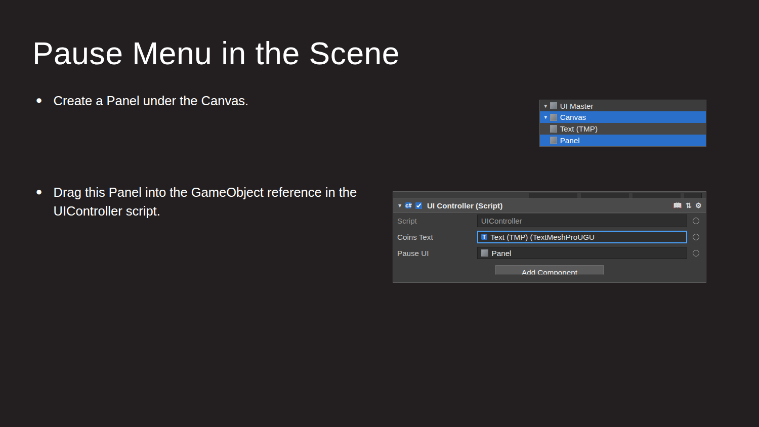Pause Menu in the Scene
Create a Panel under the Canvas.
▼ UI Master
▼ Canvas
Text (TMP)
Panel
Drag this Panel into the GameObject reference in the UIController script.
▼ c# UI Controller (Script) 📖 ⇅ ⚙
Script UIController
Coins Text TText (TMP) (TextMeshProUGU
Pause UI Panel
Add Component